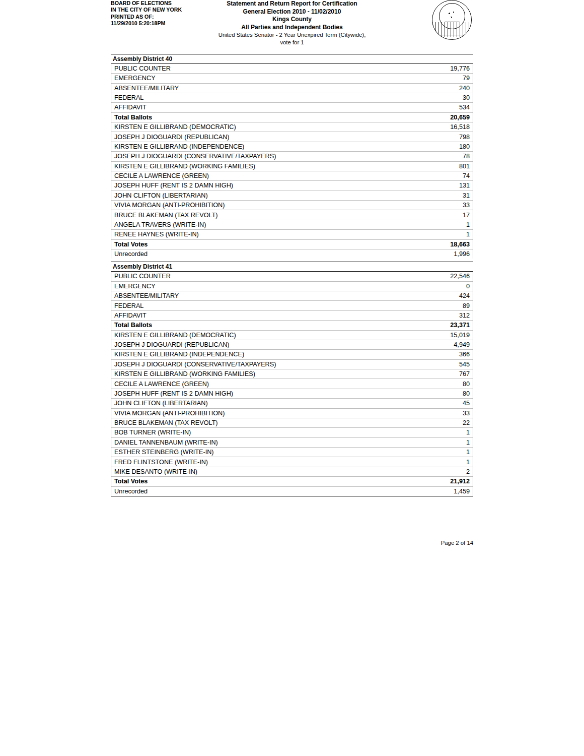BOARD OF ELECTIONS
IN THE CITY OF NEW YORK
PRINTED AS OF:
11/29/2010 5:20:18PM
Statement and Return Report for Certification
General Election 2010 - 11/02/2010
Kings County
All Parties and Independent Bodies
United States Senator - 2 Year Unexpired Term (Citywide), vote for 1
Assembly District 40
| PUBLIC COUNTER | 19,776 |
| EMERGENCY | 79 |
| ABSENTEE/MILITARY | 240 |
| FEDERAL | 30 |
| AFFIDAVIT | 534 |
| Total Ballots | 20,659 |
| KIRSTEN E GILLIBRAND (DEMOCRATIC) | 16,518 |
| JOSEPH J DIOGUARDI (REPUBLICAN) | 798 |
| KIRSTEN E GILLIBRAND (INDEPENDENCE) | 180 |
| JOSEPH J DIOGUARDI (CONSERVATIVE/TAXPAYERS) | 78 |
| KIRSTEN E GILLIBRAND (WORKING FAMILIES) | 801 |
| CECILE A LAWRENCE (GREEN) | 74 |
| JOSEPH HUFF (RENT IS 2 DAMN HIGH) | 131 |
| JOHN CLIFTON (LIBERTARIAN) | 31 |
| VIVIA MORGAN (ANTI-PROHIBITION) | 33 |
| BRUCE BLAKEMAN (TAX REVOLT) | 17 |
| ANGELA TRAVERS (WRITE-IN) | 1 |
| RENEE HAYNES (WRITE-IN) | 1 |
| Total Votes | 18,663 |
| Unrecorded | 1,996 |
Assembly District 41
| PUBLIC COUNTER | 22,546 |
| EMERGENCY | 0 |
| ABSENTEE/MILITARY | 424 |
| FEDERAL | 89 |
| AFFIDAVIT | 312 |
| Total Ballots | 23,371 |
| KIRSTEN E GILLIBRAND (DEMOCRATIC) | 15,019 |
| JOSEPH J DIOGUARDI (REPUBLICAN) | 4,949 |
| KIRSTEN E GILLIBRAND (INDEPENDENCE) | 366 |
| JOSEPH J DIOGUARDI (CONSERVATIVE/TAXPAYERS) | 545 |
| KIRSTEN E GILLIBRAND (WORKING FAMILIES) | 767 |
| CECILE A LAWRENCE (GREEN) | 80 |
| JOSEPH HUFF (RENT IS 2 DAMN HIGH) | 80 |
| JOHN CLIFTON (LIBERTARIAN) | 45 |
| VIVIA MORGAN (ANTI-PROHIBITION) | 33 |
| BRUCE BLAKEMAN (TAX REVOLT) | 22 |
| BOB TURNER (WRITE-IN) | 1 |
| DANIEL TANNENBAUM (WRITE-IN) | 1 |
| ESTHER STEINBERG (WRITE-IN) | 1 |
| FRED FLINTSTONE (WRITE-IN) | 1 |
| MIKE DESANTO (WRITE-IN) | 2 |
| Total Votes | 21,912 |
| Unrecorded | 1,459 |
Page 2 of 14